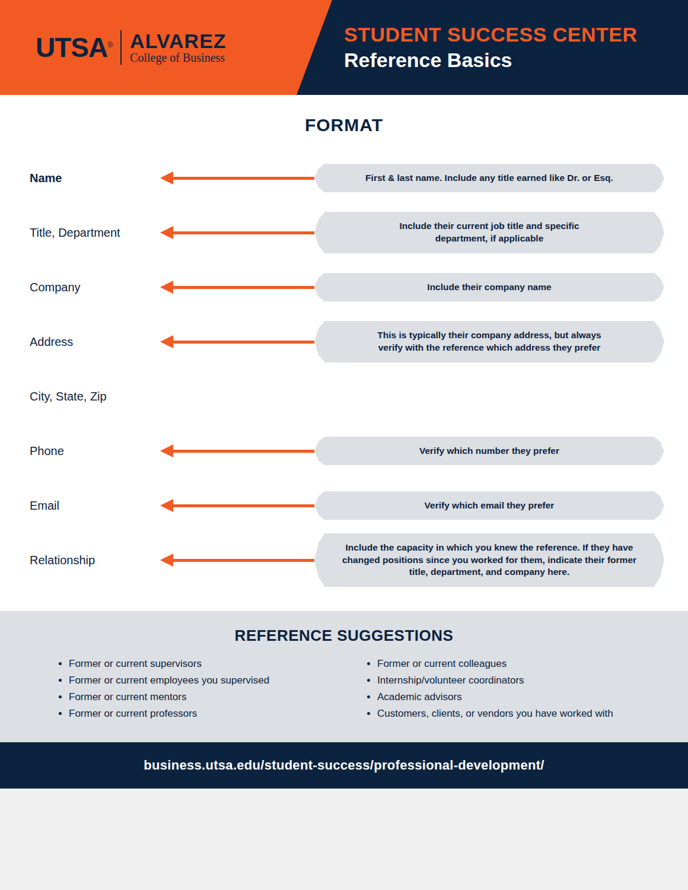UTSA® ALVAREZ College of Business
Student Success Center
Reference Basics
FORMAT
Name
First & last name. Include any title earned like Dr. or Esq.
Title, Department
Include their current job title and specific
department, if applicable
Company
Include their company name
Address
This is typically their company address, but always
verify with the reference which address they prefer
City, State, Zip
Phone
Verify which number they prefer
Email
Verify which email they prefer
Relationship
Include the capacity in which you knew the reference. If they have changed positions since you worked for them, indicate their former title, department, and company here.
REFERENCE SUGGESTIONS
Former or current supervisors
Former or current employees you supervised
Former or current mentors
Former or current professors
Former or current colleagues
Internship/volunteer coordinators
Academic advisors
Customers, clients, or vendors you have worked with
business.utsa.edu/student-success/professional-development/